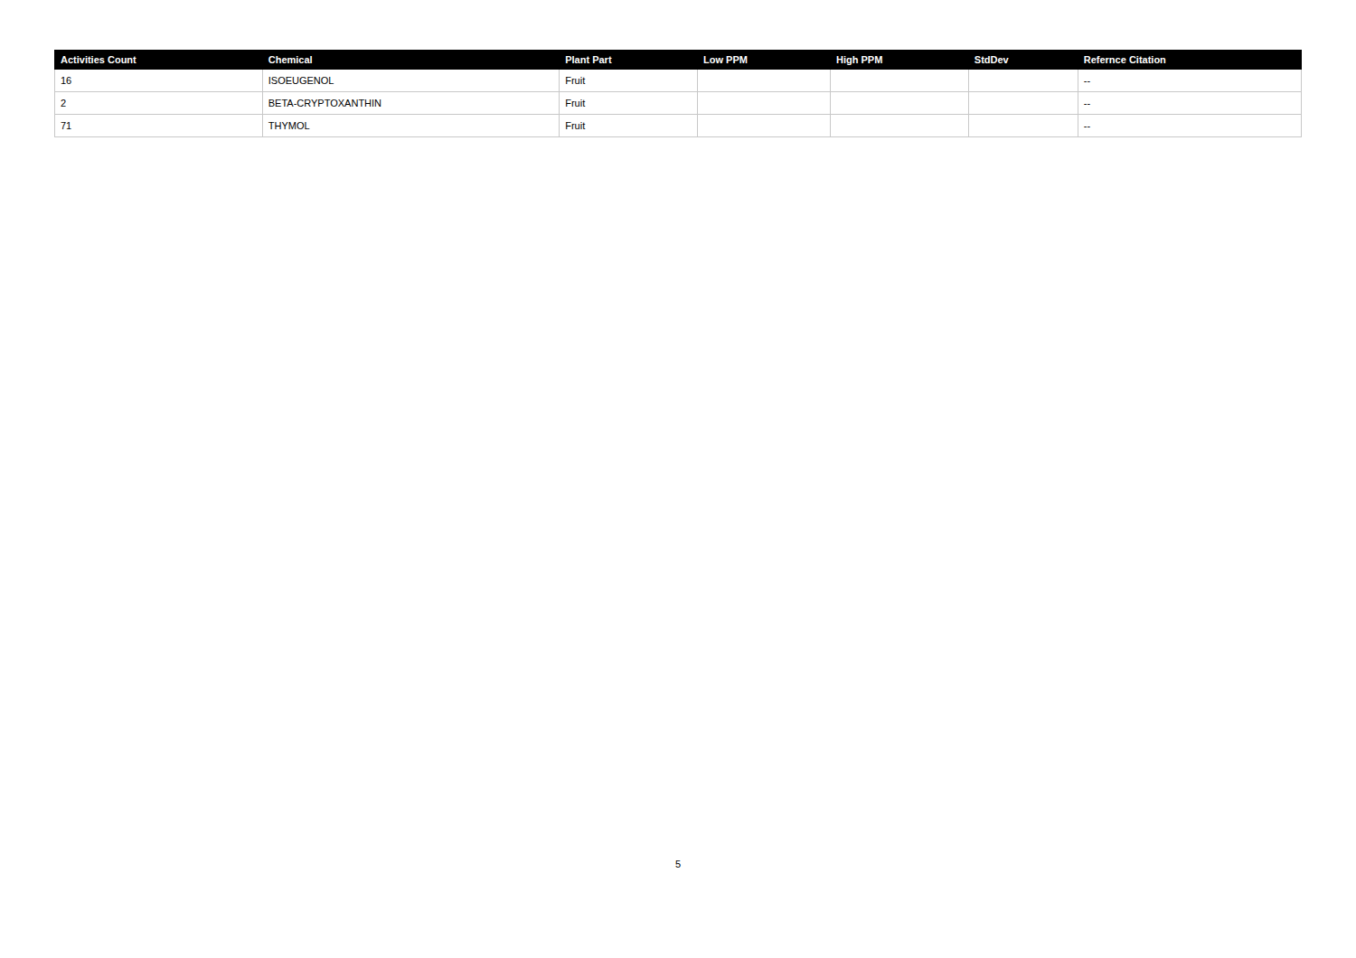| Activities Count | Chemical | Plant Part | Low PPM | High PPM | StdDev | Refernce Citation |
| --- | --- | --- | --- | --- | --- | --- |
| 16 | ISOEUGENOL | Fruit | | | | -- |
| 2 | BETA-CRYPTOXANTHIN | Fruit | | | | -- |
| 71 | THYMOL | Fruit | | | | -- |
5